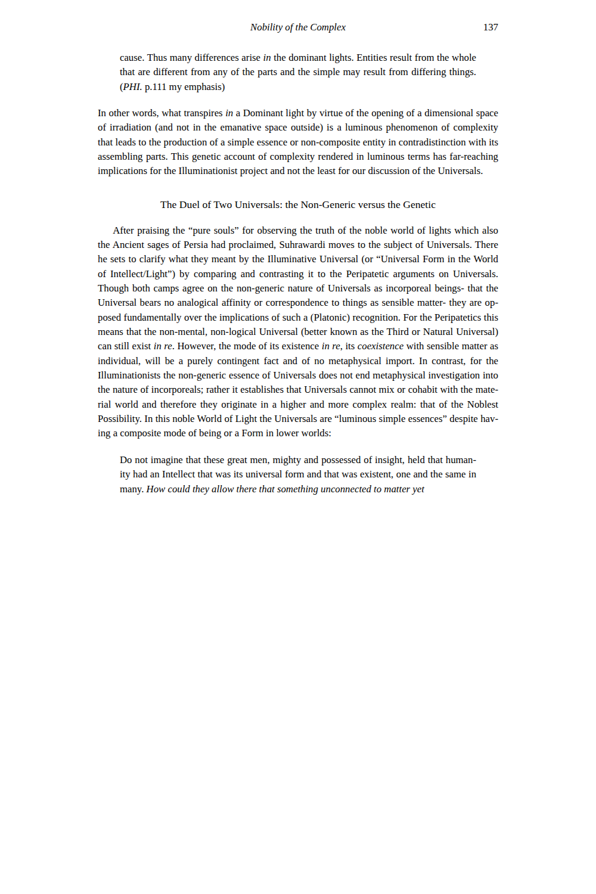137 Nobility of the Complex
cause. Thus many differences arise in the dominant lights. Entities result from the whole that are different from any of the parts and the simple may result from differing things. (PHI. p.111 my emphasis)
In other words, what transpires in a Dominant light by virtue of the opening of a dimensional space of irradiation (and not in the emanative space outside) is a luminous phenomenon of complexity that leads to the production of a simple essence or non-composite entity in contradistinction with its assembling parts. This genetic account of complexity rendered in luminous terms has far-reaching implications for the Illuminationist project and not the least for our discussion of the Universals.
The Duel of Two Universals: the Non-Generic versus the Genetic
After praising the “pure souls” for observing the truth of the noble world of lights which also the Ancient sages of Persia had proclaimed, Suhrawardi moves to the subject of Universals. There he sets to clarify what they meant by the Illuminative Universal (or “Universal Form in the World of Intellect/Light”) by comparing and contrasting it to the Peripatetic arguments on Universals. Though both camps agree on the non-generic nature of Universals as incorporeal beings- that the Universal bears no analogical affinity or correspondence to things as sensible matter- they are opposed fundamentally over the implications of such a (Platonic) recognition. For the Peripatetics this means that the non-mental, non-logical Universal (better known as the Third or Natural Universal) can still exist in re. However, the mode of its existence in re, its coexistence with sensible matter as individual, will be a purely contingent fact and of no metaphysical import. In contrast, for the Illuminationists the non-generic essence of Universals does not end metaphysical investigation into the nature of incorporeals; rather it establishes that Universals cannot mix or cohabit with the material world and therefore they originate in a higher and more complex realm: that of the Noblest Possibility. In this noble World of Light the Universals are “luminous simple essences” despite having a composite mode of being or a Form in lower worlds:
Do not imagine that these great men, mighty and possessed of insight, held that humanity had an Intellect that was its universal form and that was existent, one and the same in many. How could they allow there that something unconnected to matter yet